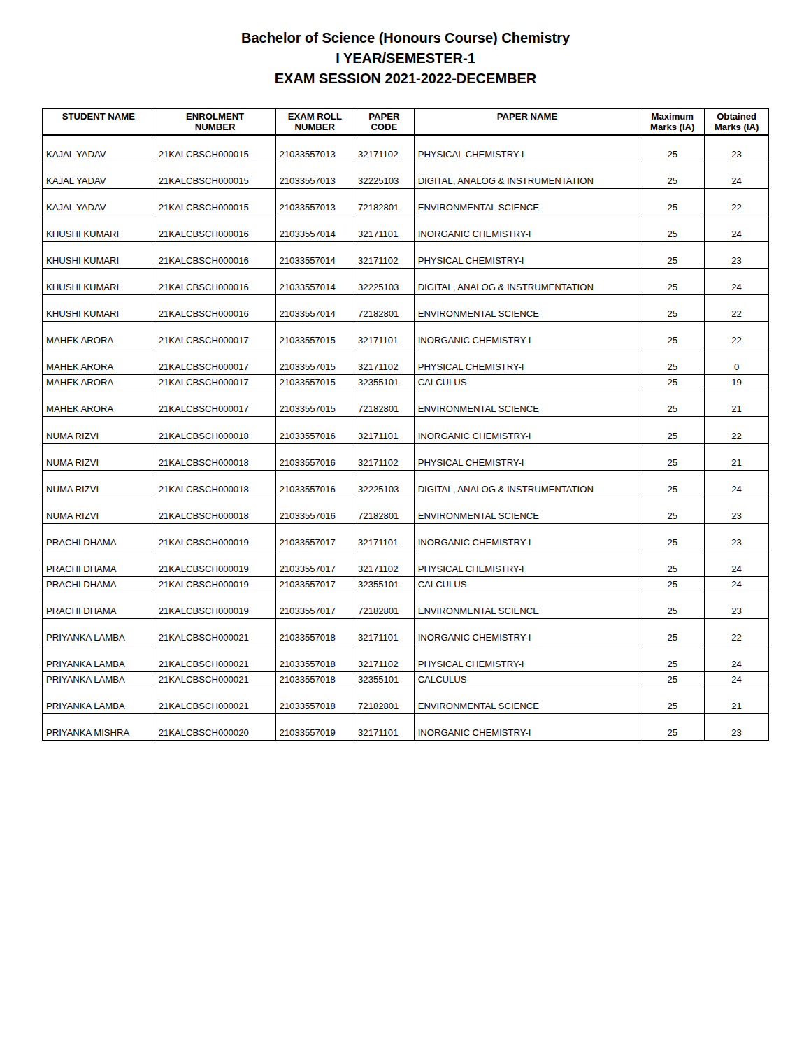Bachelor of Science (Honours Course) Chemistry I YEAR/SEMESTER-1 EXAM SESSION 2021-2022-DECEMBER
Internal assessment marks by student and paper
| STUDENT NAME | ENROLMENT NUMBER | EXAM ROLL NUMBER | PAPER CODE | PAPER NAME | Maximum Marks (IA) | Obtained Marks (IA) |
| --- | --- | --- | --- | --- | --- | --- |
| KAJAL YADAV | 21KALCBSCH000015 | 21033557013 | 32171102 | PHYSICAL CHEMISTRY-I | 25 | 23 |
| KAJAL YADAV | 21KALCBSCH000015 | 21033557013 | 32225103 | DIGITAL, ANALOG & INSTRUMENTATION | 25 | 24 |
| KAJAL YADAV | 21KALCBSCH000015 | 21033557013 | 72182801 | ENVIRONMENTAL SCIENCE | 25 | 22 |
| KHUSHI KUMARI | 21KALCBSCH000016 | 21033557014 | 32171101 | INORGANIC CHEMISTRY-I | 25 | 24 |
| KHUSHI KUMARI | 21KALCBSCH000016 | 21033557014 | 32171102 | PHYSICAL CHEMISTRY-I | 25 | 23 |
| KHUSHI KUMARI | 21KALCBSCH000016 | 21033557014 | 32225103 | DIGITAL, ANALOG & INSTRUMENTATION | 25 | 24 |
| KHUSHI KUMARI | 21KALCBSCH000016 | 21033557014 | 72182801 | ENVIRONMENTAL SCIENCE | 25 | 22 |
| MAHEK ARORA | 21KALCBSCH000017 | 21033557015 | 32171101 | INORGANIC CHEMISTRY-I | 25 | 22 |
| MAHEK ARORA | 21KALCBSCH000017 | 21033557015 | 32171102 | PHYSICAL CHEMISTRY-I | 25 | 0 |
| MAHEK ARORA | 21KALCBSCH000017 | 21033557015 | 32355101 | CALCULUS | 25 | 19 |
| MAHEK ARORA | 21KALCBSCH000017 | 21033557015 | 72182801 | ENVIRONMENTAL SCIENCE | 25 | 21 |
| NUMA RIZVI | 21KALCBSCH000018 | 21033557016 | 32171101 | INORGANIC CHEMISTRY-I | 25 | 22 |
| NUMA RIZVI | 21KALCBSCH000018 | 21033557016 | 32171102 | PHYSICAL CHEMISTRY-I | 25 | 21 |
| NUMA RIZVI | 21KALCBSCH000018 | 21033557016 | 32225103 | DIGITAL, ANALOG & INSTRUMENTATION | 25 | 24 |
| NUMA RIZVI | 21KALCBSCH000018 | 21033557016 | 72182801 | ENVIRONMENTAL SCIENCE | 25 | 23 |
| PRACHI DHAMA | 21KALCBSCH000019 | 21033557017 | 32171101 | INORGANIC CHEMISTRY-I | 25 | 23 |
| PRACHI DHAMA | 21KALCBSCH000019 | 21033557017 | 32171102 | PHYSICAL CHEMISTRY-I | 25 | 24 |
| PRACHI DHAMA | 21KALCBSCH000019 | 21033557017 | 32355101 | CALCULUS | 25 | 24 |
| PRACHI DHAMA | 21KALCBSCH000019 | 21033557017 | 72182801 | ENVIRONMENTAL SCIENCE | 25 | 23 |
| PRIYANKA LAMBA | 21KALCBSCH000021 | 21033557018 | 32171101 | INORGANIC CHEMISTRY-I | 25 | 22 |
| PRIYANKA LAMBA | 21KALCBSCH000021 | 21033557018 | 32171102 | PHYSICAL CHEMISTRY-I | 25 | 24 |
| PRIYANKA LAMBA | 21KALCBSCH000021 | 21033557018 | 32355101 | CALCULUS | 25 | 24 |
| PRIYANKA LAMBA | 21KALCBSCH000021 | 21033557018 | 72182801 | ENVIRONMENTAL SCIENCE | 25 | 21 |
| PRIYANKA MISHRA | 21KALCBSCH000020 | 21033557019 | 32171101 | INORGANIC CHEMISTRY-I | 25 | 23 |